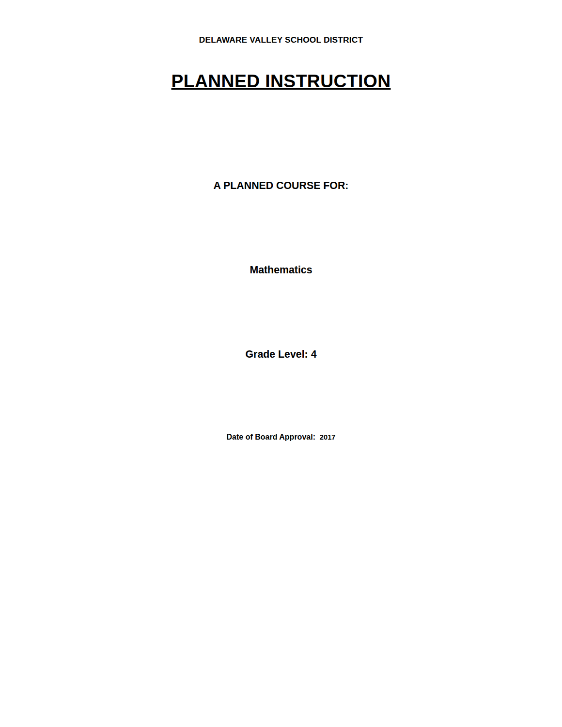DELAWARE VALLEY SCHOOL DISTRICT
PLANNED INSTRUCTION
A PLANNED COURSE FOR:
Mathematics
Grade Level: 4
Date of Board Approval: 2017